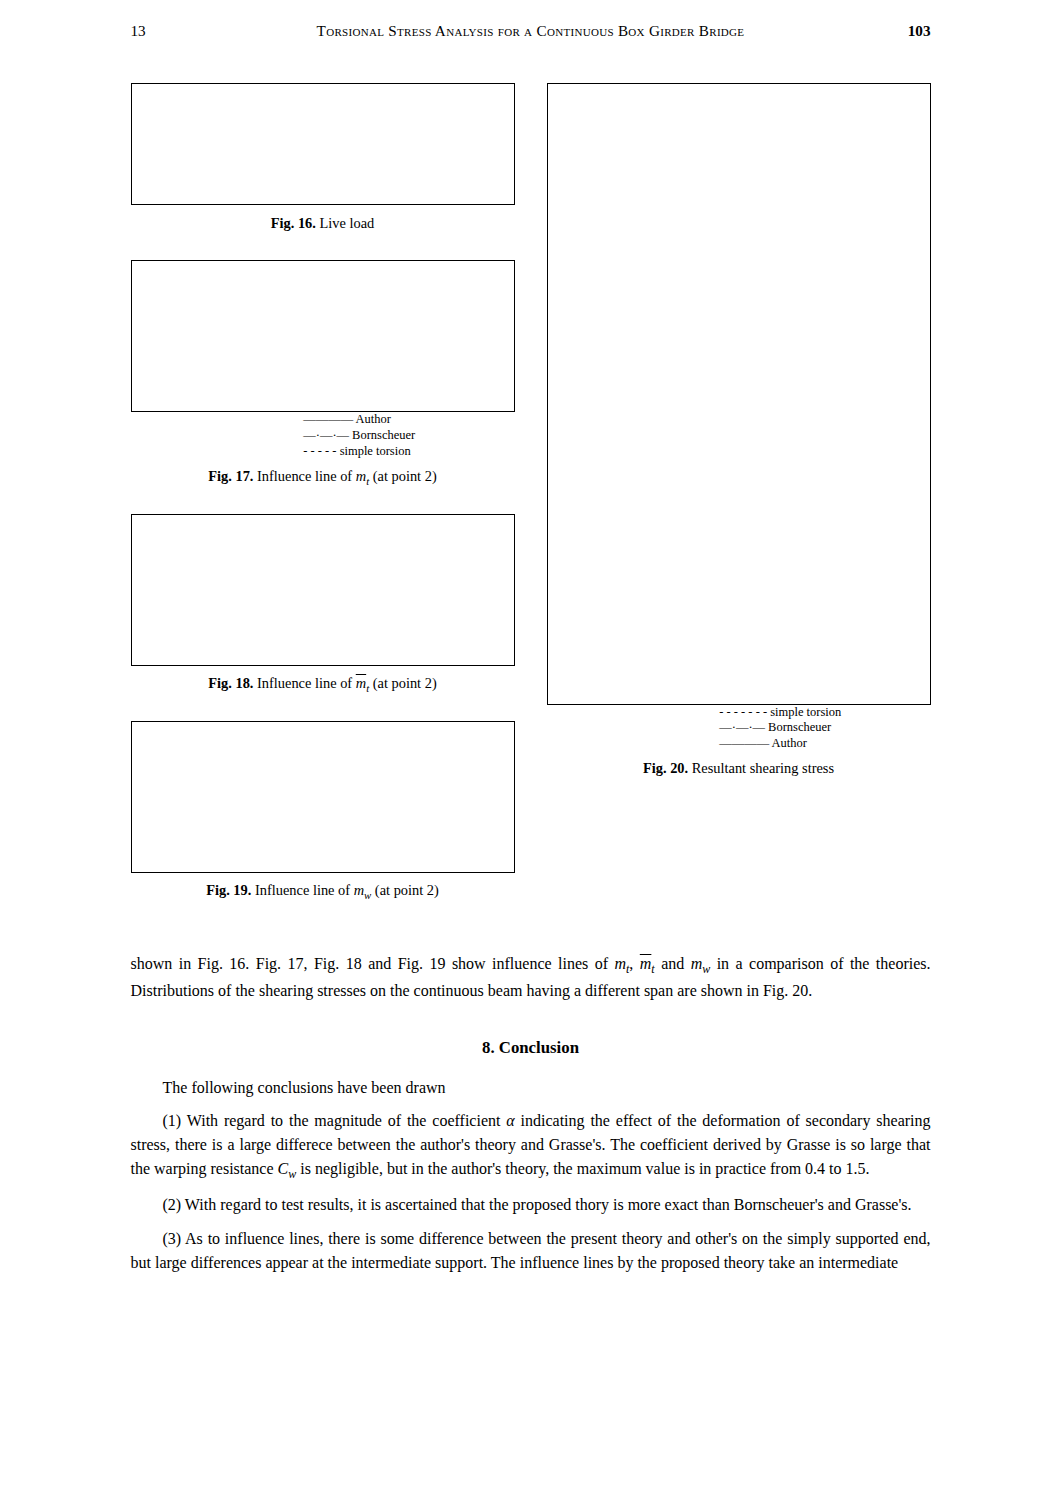13
Torsional Stress Analysis for a Continuous Box Girder Bridge
103
P=5t/m
p=0.35t/m2
Fig. 16. Live load
———— Author
—·—·— Bornscheuer
- - - - - simple torsion
Fig. 17. Influence line of mt (at point 2)
Fig. 18. Influence line of mt (at point 2)
Fig. 19. Influence line of mw (at point 2)
- - - - - - - simple torsion
—·—·— Bornscheuer
———— Author
Fig. 20. Resultant shearing stress
shown in Fig. 16. Fig. 17, Fig. 18 and Fig. 19 show influence lines of mt, mt and mw in a comparison of the theories. Distributions of the shearing stresses on the continuous beam having a different span are shown in Fig. 20.
8. Conclusion
The following conclusions have been drawn
(1) With regard to the magnitude of the coefficient α indicating the effect of the deformation of secondary shearing stress, there is a large differece between the author's theory and Grasse's. The coefficient derived by Grasse is so large that the warping resistance Cw is negligible, but in the author's theory, the maximum value is in practice from 0.4 to 1.5.
(2) With regard to test results, it is ascertained that the proposed thory is more exact than Bornscheuer's and Grasse's.
(3) As to influence lines, there is some difference between the present theory and other's on the simply supported end, but large differences appear at the intermediate support. The influence lines by the proposed theory take an intermediate